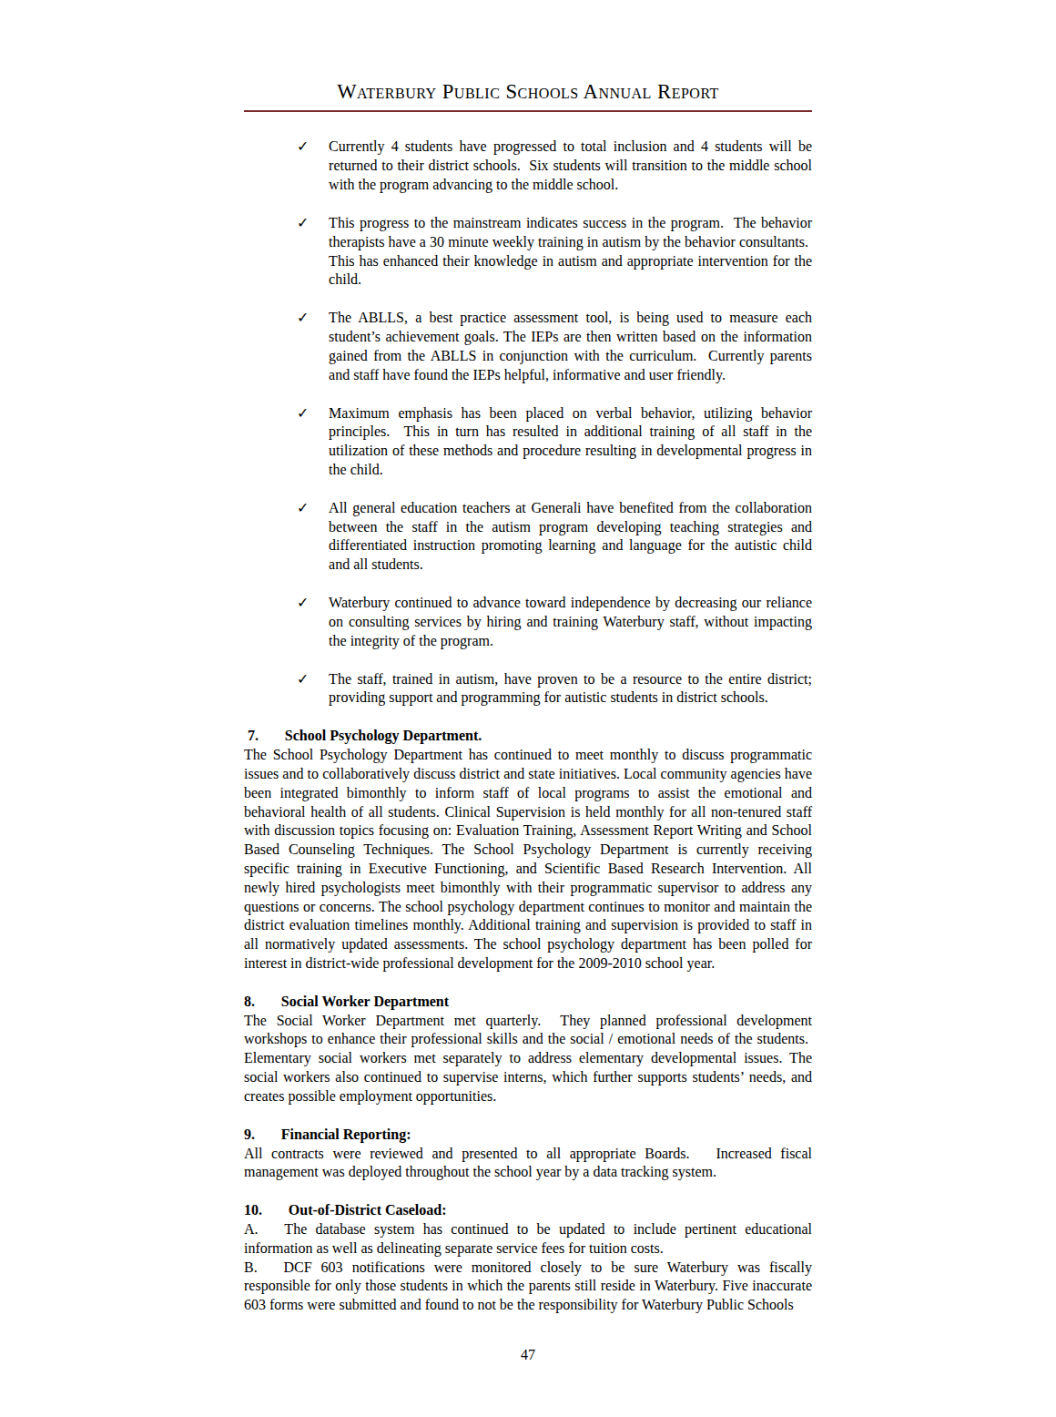Waterbury Public Schools Annual Report
Currently 4 students have progressed to total inclusion and 4 students will be returned to their district schools. Six students will transition to the middle school with the program advancing to the middle school.
This progress to the mainstream indicates success in the program. The behavior therapists have a 30 minute weekly training in autism by the behavior consultants. This has enhanced their knowledge in autism and appropriate intervention for the child.
The ABLLS, a best practice assessment tool, is being used to measure each student’s achievement goals. The IEPs are then written based on the information gained from the ABLLS in conjunction with the curriculum. Currently parents and staff have found the IEPs helpful, informative and user friendly.
Maximum emphasis has been placed on verbal behavior, utilizing behavior principles. This in turn has resulted in additional training of all staff in the utilization of these methods and procedure resulting in developmental progress in the child.
All general education teachers at Generali have benefited from the collaboration between the staff in the autism program developing teaching strategies and differentiated instruction promoting learning and language for the autistic child and all students.
Waterbury continued to advance toward independence by decreasing our reliance on consulting services by hiring and training Waterbury staff, without impacting the integrity of the program.
The staff, trained in autism, have proven to be a resource to the entire district; providing support and programming for autistic students in district schools.
7. School Psychology Department.
The School Psychology Department has continued to meet monthly to discuss programmatic issues and to collaboratively discuss district and state initiatives. Local community agencies have been integrated bimonthly to inform staff of local programs to assist the emotional and behavioral health of all students. Clinical Supervision is held monthly for all non-tenured staff with discussion topics focusing on: Evaluation Training, Assessment Report Writing and School Based Counseling Techniques. The School Psychology Department is currently receiving specific training in Executive Functioning, and Scientific Based Research Intervention. All newly hired psychologists meet bimonthly with their programmatic supervisor to address any questions or concerns. The school psychology department continues to monitor and maintain the district evaluation timelines monthly. Additional training and supervision is provided to staff in all normatively updated assessments. The school psychology department has been polled for interest in district-wide professional development for the 2009-2010 school year.
8. Social Worker Department
The Social Worker Department met quarterly. They planned professional development workshops to enhance their professional skills and the social / emotional needs of the students. Elementary social workers met separately to address elementary developmental issues. The social workers also continued to supervise interns, which further supports students’ needs, and creates possible employment opportunities.
9. Financial Reporting:
All contracts were reviewed and presented to all appropriate Boards. Increased fiscal management was deployed throughout the school year by a data tracking system.
10. Out-of-District Caseload:
A. The database system has continued to be updated to include pertinent educational information as well as delineating separate service fees for tuition costs.
B. DCF 603 notifications were monitored closely to be sure Waterbury was fiscally responsible for only those students in which the parents still reside in Waterbury. Five inaccurate 603 forms were submitted and found to not be the responsibility for Waterbury Public Schools
47